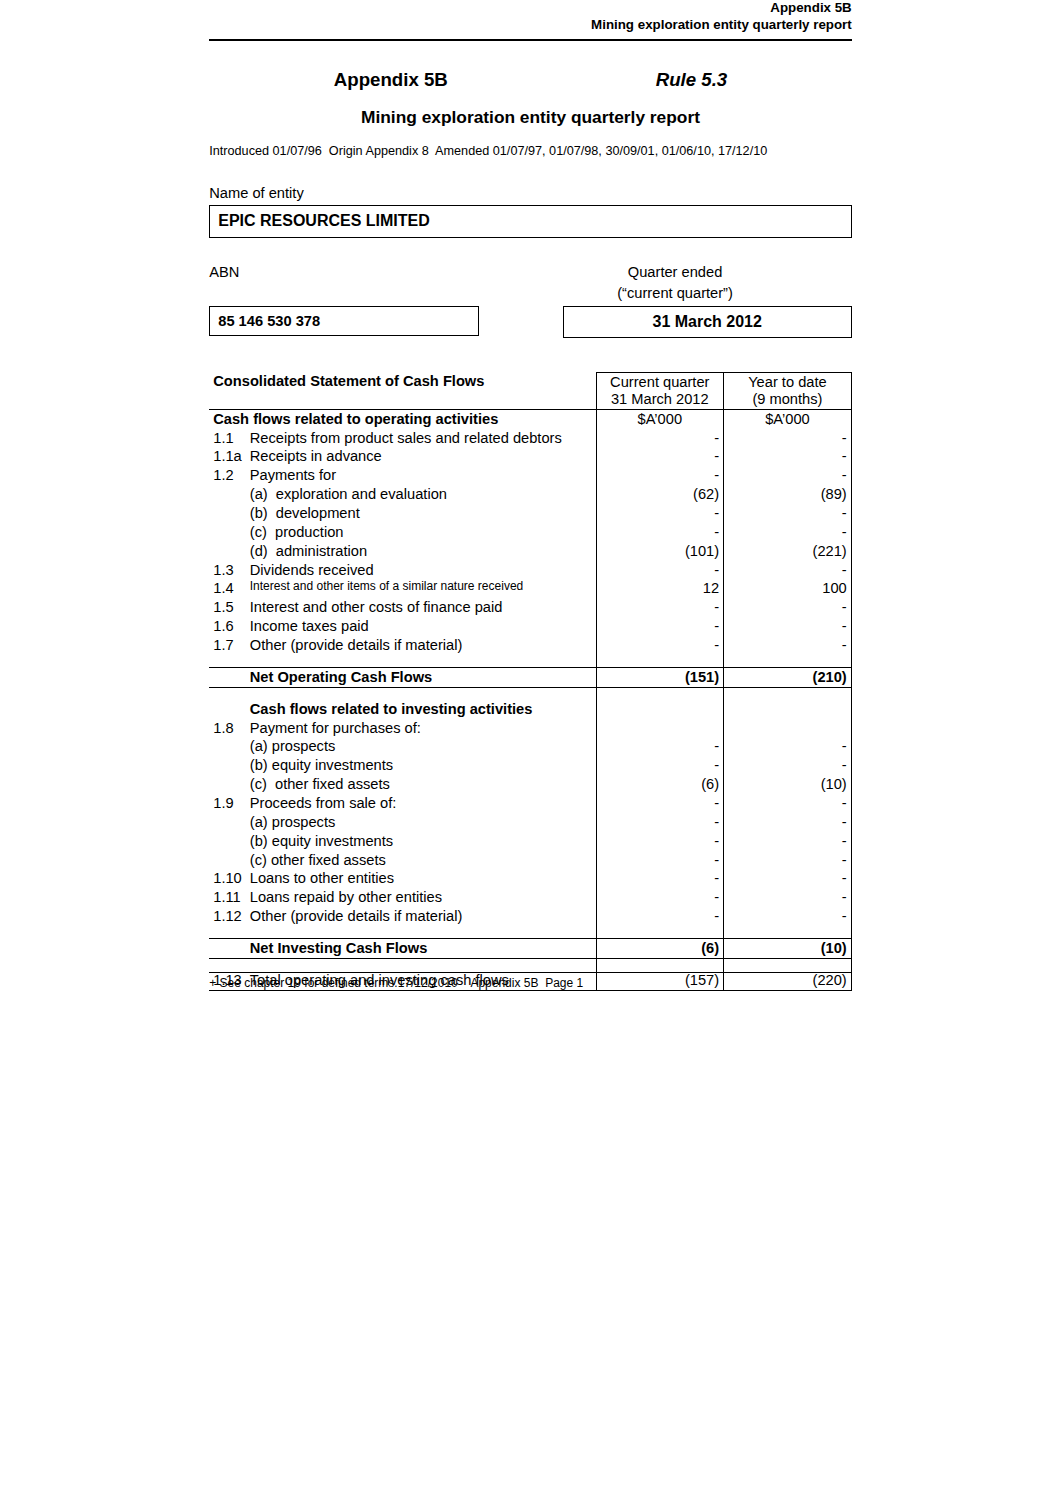Appendix 5B
Mining exploration entity quarterly report
Appendix 5B Rule 5.3
Mining exploration entity quarterly report
Introduced 01/07/96 Origin Appendix 8 Amended 01/07/97, 01/07/98, 30/09/01, 01/06/10, 17/12/10
Name of entity
EPIC RESOURCES LIMITED
ABN
Quarter ended
(“current quarter”)
85 146 530 378
31 March 2012
| Consolidated Statement of Cash Flows | Current quarter 31 March 2012 | Year to date (9 months) |
| Cash flows related to operating activities | $A’000 | $A’000 |
| 1.1 | Receipts from product sales and related debtors | - | - |
| 1.1a | Receipts in advance | - | - |
| 1.2 | Payments for | - | - |
| | (a) exploration and evaluation | (62) | (89) |
| | (b) development | - | - |
| | (c) production | - | - |
| | (d) administration | (101) | (221) |
| 1.3 | Dividends received | - | - |
| 1.4 | Interest and other items of a similar nature received | 12 | 100 |
| 1.5 | Interest and other costs of finance paid | - | - |
| 1.6 | Income taxes paid | - | - |
| 1.7 | Other (provide details if material) | - | - |
| | Net Operating Cash Flows | (151) | (210) |
| | Cash flows related to investing activities | | |
| 1.8 | Payment for purchases of: | | |
| | (a) prospects | - | - |
| | (b) equity investments | - | - |
| | (c) other fixed assets | (6) | (10) |
| 1.9 | Proceeds from sale of: | - | - |
| | (a) prospects | - | - |
| | (b) equity investments | - | - |
| | (c) other fixed assets | - | - |
| 1.10 | Loans to other entities | - | - |
| 1.11 | Loans repaid by other entities | - | - |
| 1.12 | Other (provide details if material) | - | - |
| | Net Investing Cash Flows | (6) | (10) |
| 1.13 | Total operating and investing cash flows | (157) | (220) |
+ See chapter 19 for defined terms.17/12/2010 Appendix 5B Page 1